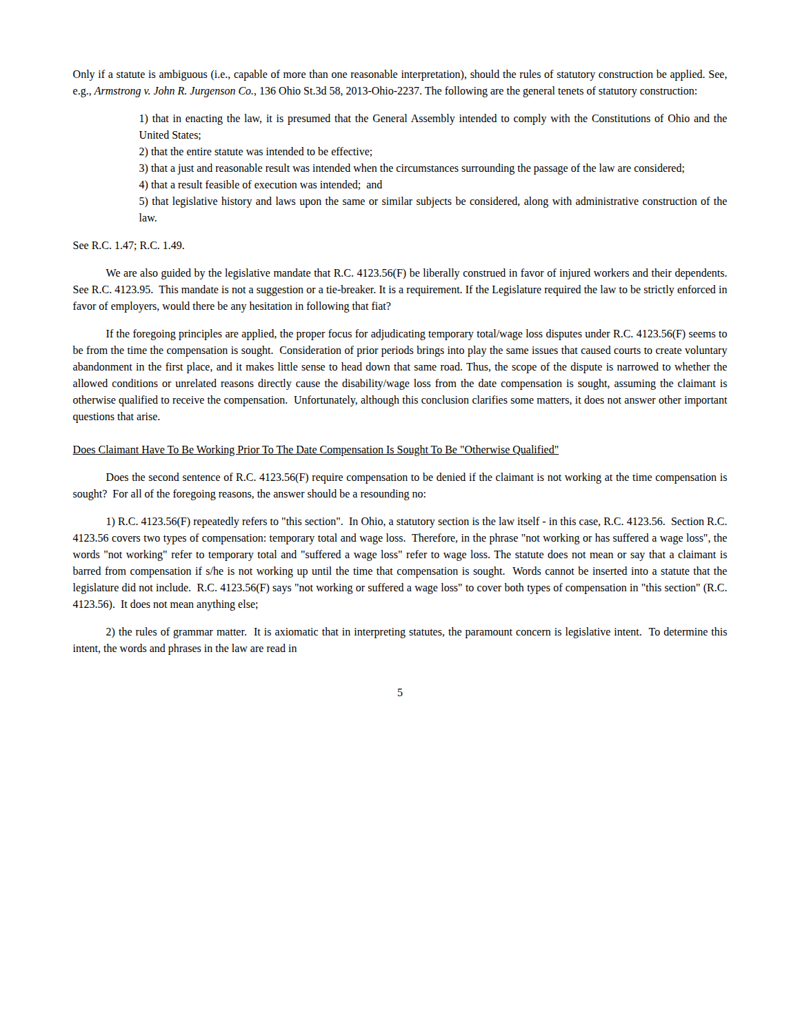Only if a statute is ambiguous (i.e., capable of more than one reasonable interpretation), should the rules of statutory construction be applied. See, e.g., Armstrong v. John R. Jurgenson Co., 136 Ohio St.3d 58, 2013-Ohio-2237. The following are the general tenets of statutory construction:
1) that in enacting the law, it is presumed that the General Assembly intended to comply with the Constitutions of Ohio and the United States;
2) that the entire statute was intended to be effective;
3) that a just and reasonable result was intended when the circumstances surrounding the passage of the law are considered;
4) that a result feasible of execution was intended; and
5) that legislative history and laws upon the same or similar subjects be considered, along with administrative construction of the law.
See R.C. 1.47; R.C. 1.49.
We are also guided by the legislative mandate that R.C. 4123.56(F) be liberally construed in favor of injured workers and their dependents. See R.C. 4123.95. This mandate is not a suggestion or a tie-breaker. It is a requirement. If the Legislature required the law to be strictly enforced in favor of employers, would there be any hesitation in following that fiat?
If the foregoing principles are applied, the proper focus for adjudicating temporary total/wage loss disputes under R.C. 4123.56(F) seems to be from the time the compensation is sought. Consideration of prior periods brings into play the same issues that caused courts to create voluntary abandonment in the first place, and it makes little sense to head down that same road. Thus, the scope of the dispute is narrowed to whether the allowed conditions or unrelated reasons directly cause the disability/wage loss from the date compensation is sought, assuming the claimant is otherwise qualified to receive the compensation. Unfortunately, although this conclusion clarifies some matters, it does not answer other important questions that arise.
Does Claimant Have To Be Working Prior To The Date Compensation Is Sought To Be "Otherwise Qualified"
Does the second sentence of R.C. 4123.56(F) require compensation to be denied if the claimant is not working at the time compensation is sought? For all of the foregoing reasons, the answer should be a resounding no:
1) R.C. 4123.56(F) repeatedly refers to "this section". In Ohio, a statutory section is the law itself - in this case, R.C. 4123.56. Section R.C. 4123.56 covers two types of compensation: temporary total and wage loss. Therefore, in the phrase "not working or has suffered a wage loss", the words "not working" refer to temporary total and "suffered a wage loss" refer to wage loss. The statute does not mean or say that a claimant is barred from compensation if s/he is not working up until the time that compensation is sought. Words cannot be inserted into a statute that the legislature did not include. R.C. 4123.56(F) says "not working or suffered a wage loss" to cover both types of compensation in "this section" (R.C. 4123.56). It does not mean anything else;
2) the rules of grammar matter. It is axiomatic that in interpreting statutes, the paramount concern is legislative intent. To determine this intent, the words and phrases in the law are read in
5